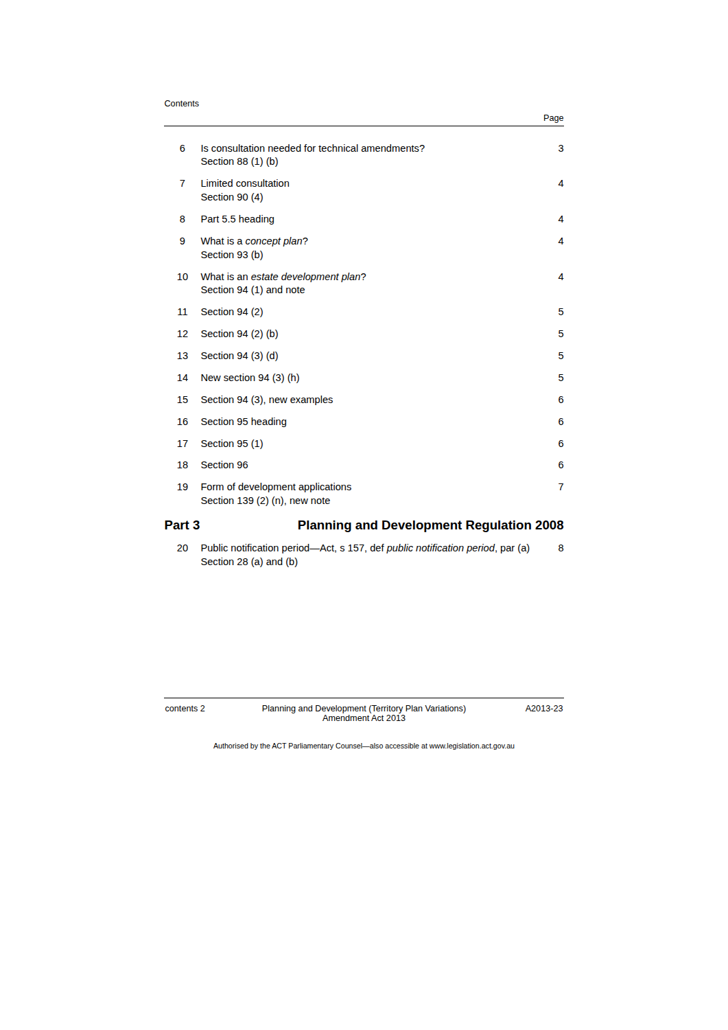Contents
Page
| 6 | Is consultation needed for technical amendments? Section 88 (1) (b) | 3 |
| 7 | Limited consultation Section 90 (4) | 4 |
| 8 | Part 5.5 heading | 4 |
| 9 | What is a concept plan ? Section 93 (b) | 4 |
| 10 | What is an estate development plan ? Section 94 (1) and note | 4 |
| 11 | Section 94 (2) | 5 |
| 12 | Section 94 (2) (b) | 5 |
| 13 | Section 94 (3) (d) | 5 |
| 14 | New section 94 (3) (h) | 5 |
| 15 | Section 94 (3), new examples | 6 |
| 16 | Section 95 heading | 6 |
| 17 | Section 95 (1) | 6 |
| 18 | Section 96 | 6 |
| 19 | Form of development applications Section 139 (2) (n), new note | 7 |
| Part 3 | Planning and Development Regulation 2008 |
| 20 | Public notification period—Act, s 157, def public notification period , par (a) Section 28 (a) and (b) | 8 |
| contents 2 | Planning and Development (Territory Plan Variations) Amendment Act 2013 | A2013-23 |
Authorised by the ACT Parliamentary Counsel—also accessible at www.legislation.act.gov.au